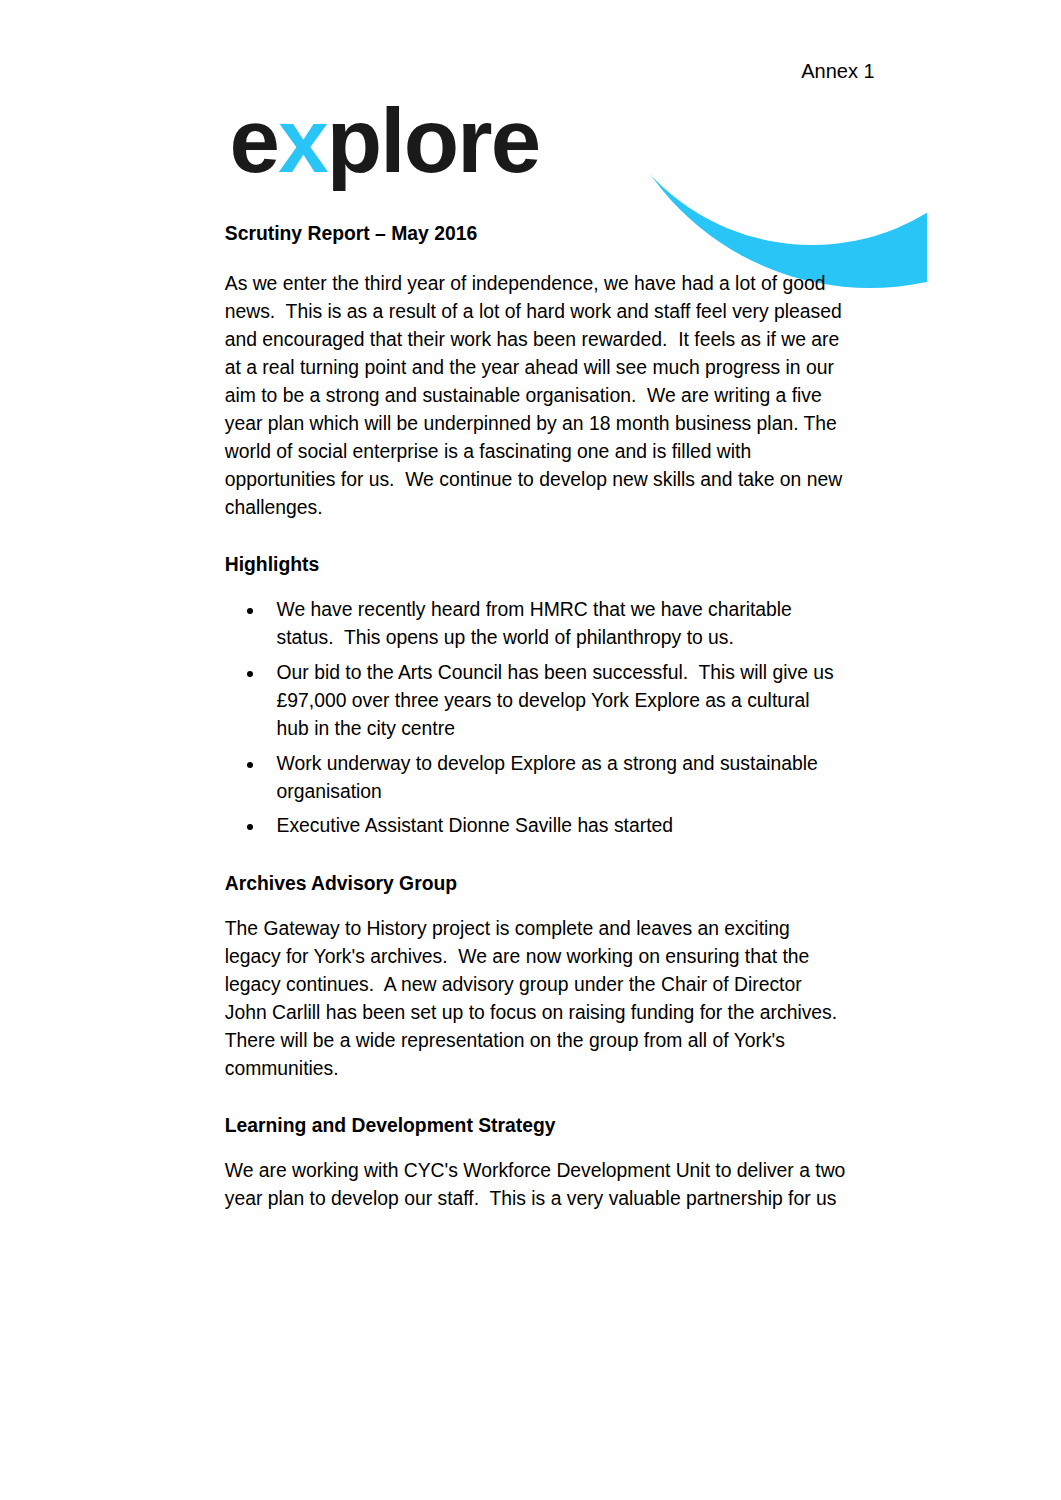Annex 1
explore
Scrutiny Report – May 2016
As we enter the third year of independence, we have had a lot of good news. This is as a result of a lot of hard work and staff feel very pleased and encouraged that their work has been rewarded. It feels as if we are at a real turning point and the year ahead will see much progress in our aim to be a strong and sustainable organisation. We are writing a five year plan which will be underpinned by an 18 month business plan. The world of social enterprise is a fascinating one and is filled with opportunities for us. We continue to develop new skills and take on new challenges.
Highlights
We have recently heard from HMRC that we have charitable status. This opens up the world of philanthropy to us.
Our bid to the Arts Council has been successful. This will give us £97,000 over three years to develop York Explore as a cultural hub in the city centre
Work underway to develop Explore as a strong and sustainable organisation
Executive Assistant Dionne Saville has started
Archives Advisory Group
The Gateway to History project is complete and leaves an exciting legacy for York's archives. We are now working on ensuring that the legacy continues. A new advisory group under the Chair of Director John Carlill has been set up to focus on raising funding for the archives. There will be a wide representation on the group from all of York's communities.
Learning and Development Strategy
We are working with CYC's Workforce Development Unit to deliver a two year plan to develop our staff. This is a very valuable partnership for us